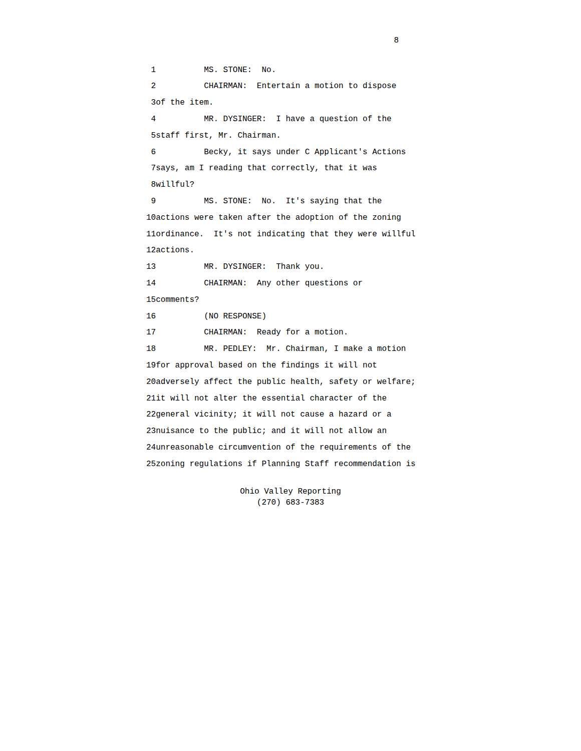8
| 1 | MS. STONE: No. |
| 2 | CHAIRMAN: Entertain a motion to dispose |
| 3 | of the item. |
| 4 | MR. DYSINGER: I have a question of the |
| 5 | staff first, Mr. Chairman. |
| 6 | Becky, it says under C Applicant's Actions |
| 7 | says, am I reading that correctly, that it was |
| 8 | willful? |
| 9 | MS. STONE: No. It's saying that the |
| 10 | actions were taken after the adoption of the zoning |
| 11 | ordinance. It's not indicating that they were willful |
| 12 | actions. |
| 13 | MR. DYSINGER: Thank you. |
| 14 | CHAIRMAN: Any other questions or |
| 15 | comments? |
| 16 | (NO RESPONSE) |
| 17 | CHAIRMAN: Ready for a motion. |
| 18 | MR. PEDLEY: Mr. Chairman, I make a motion |
| 19 | for approval based on the findings it will not |
| 20 | adversely affect the public health, safety or welfare; |
| 21 | it will not alter the essential character of the |
| 22 | general vicinity; it will not cause a hazard or a |
| 23 | nuisance to the public; and it will not allow an |
| 24 | unreasonable circumvention of the requirements of the |
| 25 | zoning regulations if Planning Staff recommendation is |
Ohio Valley Reporting
(270) 683-7383